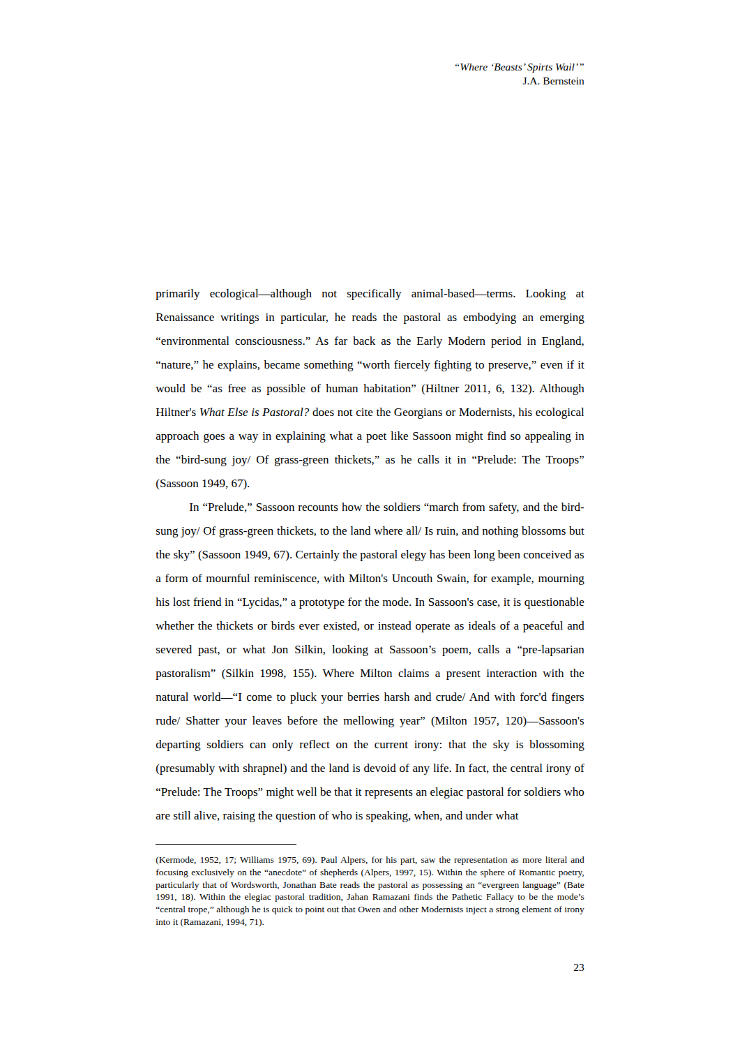“Where ‘Beasts’ Spirts Wail’”
J.A. Bernstein
primarily ecological—although not specifically animal-based—terms. Looking at Renaissance writings in particular, he reads the pastoral as embodying an emerging “environmental consciousness.” As far back as the Early Modern period in England, “nature,” he explains, became something “worth fiercely fighting to preserve,” even if it would be “as free as possible of human habitation” (Hiltner 2011, 6, 132). Although Hiltner's What Else is Pastoral? does not cite the Georgians or Modernists, his ecological approach goes a way in explaining what a poet like Sassoon might find so appealing in the “bird-sung joy/ Of grass-green thickets,” as he calls it in “Prelude: The Troops” (Sassoon 1949, 67).
In “Prelude,” Sassoon recounts how the soldiers “march from safety, and the bird-sung joy/ Of grass-green thickets, to the land where all/ Is ruin, and nothing blossoms but the sky” (Sassoon 1949, 67). Certainly the pastoral elegy has been long been conceived as a form of mournful reminiscence, with Milton's Uncouth Swain, for example, mourning his lost friend in “Lycidas,” a prototype for the mode. In Sassoon's case, it is questionable whether the thickets or birds ever existed, or instead operate as ideals of a peaceful and severed past, or what Jon Silkin, looking at Sassoon’s poem, calls a “pre-lapsarian pastoralism” (Silkin 1998, 155). Where Milton claims a present interaction with the natural world—“I come to pluck your berries harsh and crude/ And with forc'd fingers rude/ Shatter your leaves before the mellowing year” (Milton 1957, 120)—Sassoon's departing soldiers can only reflect on the current irony: that the sky is blossoming (presumably with shrapnel) and the land is devoid of any life. In fact, the central irony of “Prelude: The Troops” might well be that it represents an elegiac pastoral for soldiers who are still alive, raising the question of who is speaking, when, and under what
(Kermode, 1952, 17; Williams 1975, 69). Paul Alpers, for his part, saw the representation as more literal and focusing exclusively on the “anecdote” of shepherds (Alpers, 1997, 15). Within the sphere of Romantic poetry, particularly that of Wordsworth, Jonathan Bate reads the pastoral as possessing an “evergreen language” (Bate 1991, 18). Within the elegiac pastoral tradition, Jahan Ramazani finds the Pathetic Fallacy to be the mode’s “central trope,” although he is quick to point out that Owen and other Modernists inject a strong element of irony into it (Ramazani, 1994, 71).
23